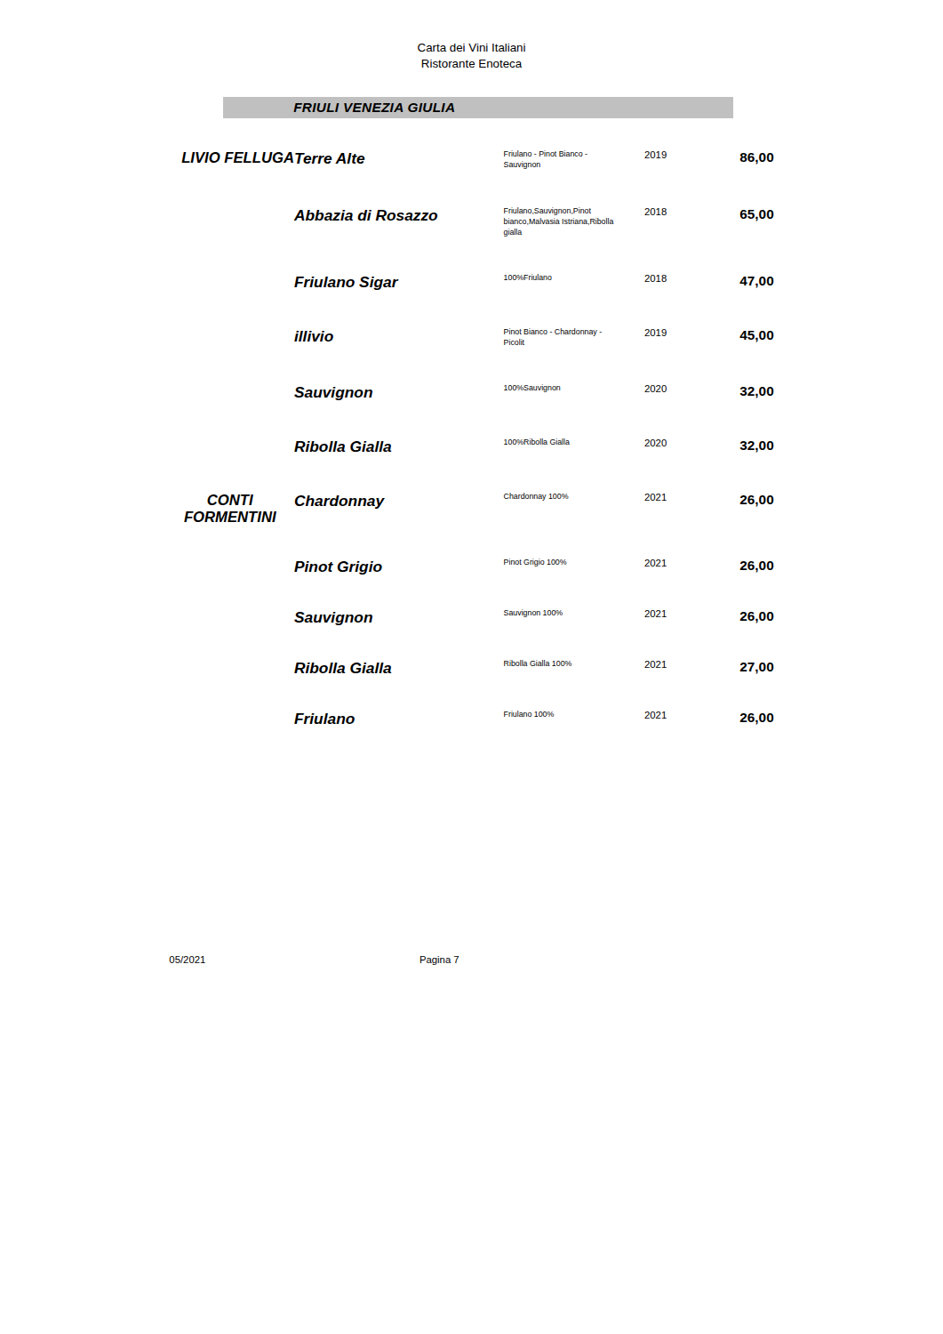Carta dei Vini Italiani
Ristorante Enoteca
FRIULI VENEZIA GIULIA
| LIVIO FELLUGA | Terre Alte | Friulano - Pinot Bianco - Sauvignon | 2019 | 86,00 |
| | Abbazia di Rosazzo | Friulano,Sauvignon,Pinot bianco,Malvasia Istriana,Ribolla gialla | 2018 | 65,00 |
| | Friulano Sigar | 100%Friulano | 2018 | 47,00 |
| | illivio | Pinot Bianco - Chardonnay - Picolit | 2019 | 45,00 |
| | Sauvignon | 100%Sauvignon | 2020 | 32,00 |
| | Ribolla Gialla | 100%Ribolla Gialla | 2020 | 32,00 |
| CONTI FORMENTINI | Chardonnay | Chardonnay 100% | 2021 | 26,00 |
| | Pinot Grigio | Pinot Grigio 100% | 2021 | 26,00 |
| | Sauvignon | Sauvignon 100% | 2021 | 26,00 |
| | Ribolla Gialla | Ribolla Gialla 100% | 2021 | 27,00 |
| | Friulano | Friulano 100% | 2021 | 26,00 |
05/2021
Pagina 7